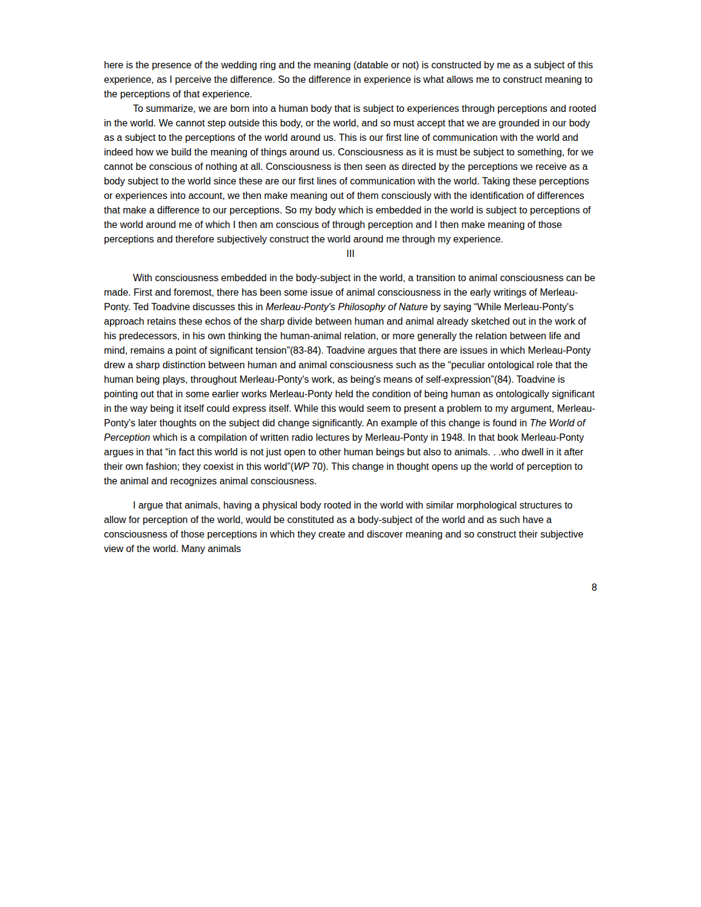here is the presence of the wedding ring and the meaning (datable or not) is constructed by me as a subject of this experience, as I perceive the difference. So the difference in experience is what allows me to construct meaning to the perceptions of that experience.
To summarize, we are born into a human body that is subject to experiences through perceptions and rooted in the world. We cannot step outside this body, or the world, and so must accept that we are grounded in our body as a subject to the perceptions of the world around us. This is our first line of communication with the world and indeed how we build the meaning of things around us. Consciousness as it is must be subject to something, for we cannot be conscious of nothing at all. Consciousness is then seen as directed by the perceptions we receive as a body subject to the world since these are our first lines of communication with the world. Taking these perceptions or experiences into account, we then make meaning out of them consciously with the identification of differences that make a difference to our perceptions. So my body which is embedded in the world is subject to perceptions of the world around me of which I then am conscious of through perception and I then make meaning of those perceptions and therefore subjectively construct the world around me through my experience.
III
With consciousness embedded in the body-subject in the world, a transition to animal consciousness can be made. First and foremost, there has been some issue of animal consciousness in the early writings of Merleau-Ponty. Ted Toadvine discusses this in Merleau-Ponty's Philosophy of Nature by saying “While Merleau-Ponty's approach retains these echos of the sharp divide between human and animal already sketched out in the work of his predecessors, in his own thinking the human-animal relation, or more generally the relation between life and mind, remains a point of significant tension”(83-84). Toadvine argues that there are issues in which Merleau-Ponty drew a sharp distinction between human and animal consciousness such as the “peculiar ontological role that the human being plays, throughout Merleau-Ponty's work, as being's means of self-expression”(84). Toadvine is pointing out that in some earlier works Merleau-Ponty held the condition of being human as ontologically significant in the way being it itself could express itself. While this would seem to present a problem to my argument, Merleau-Ponty's later thoughts on the subject did change significantly. An example of this change is found in The World of Perception which is a compilation of written radio lectures by Merleau-Ponty in 1948. In that book Merleau-Ponty argues in that “in fact this world is not just open to other human beings but also to animals. . .who dwell in it after their own fashion; they coexist in this world”(WP 70). This change in thought opens up the world of perception to the animal and recognizes animal consciousness.
I argue that animals, having a physical body rooted in the world with similar morphological structures to allow for perception of the world, would be constituted as a body-subject of the world and as such have a consciousness of those perceptions in which they create and discover meaning and so construct their subjective view of the world. Many animals
8